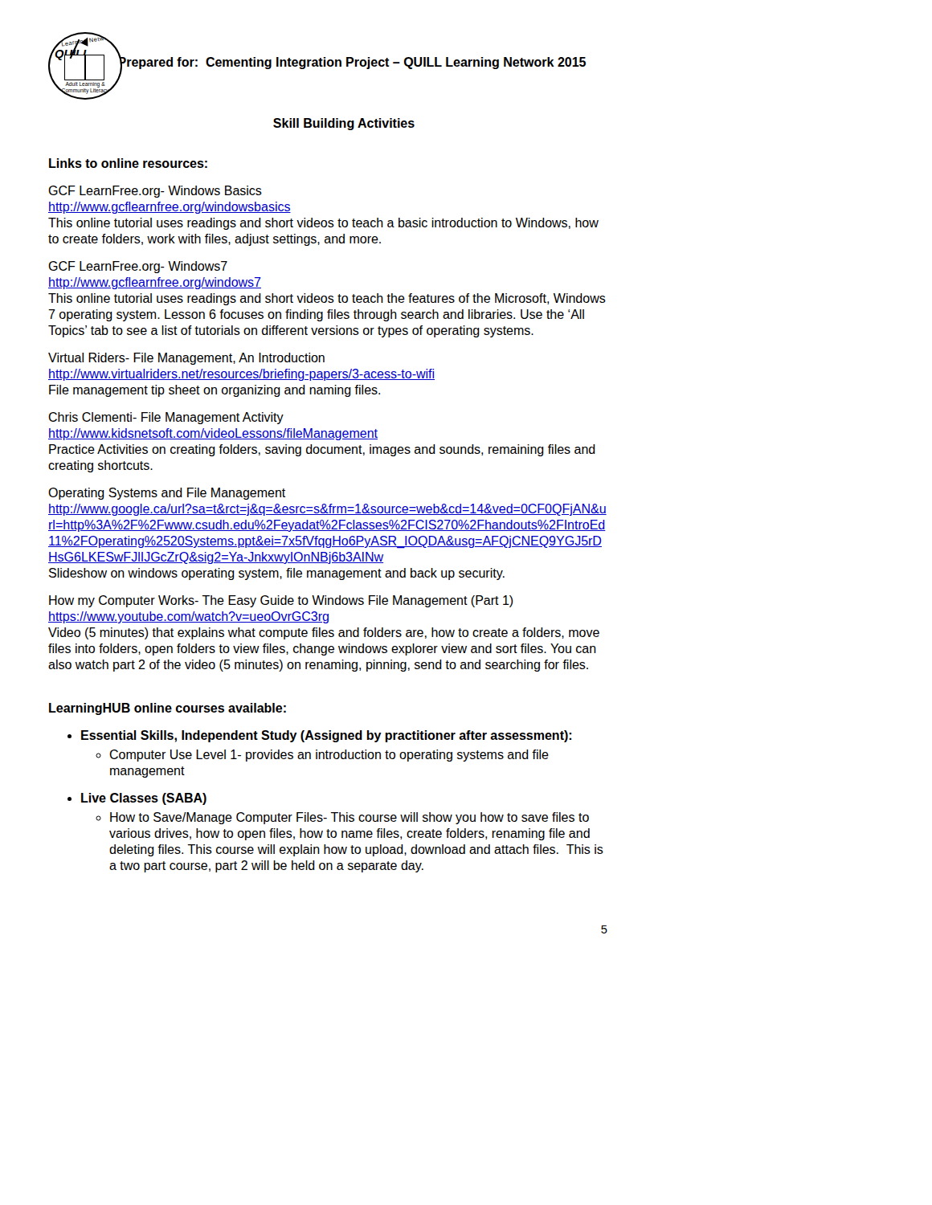Learning Network
QUILL
Adult Learning & Community Literacy
Prepared for: Cementing Integration Project – QUILL Learning Network 2015
Skill Building Activities
Links to online resources:
GCF LearnFree.org- Windows Basics
http://www.gcflearnfree.org/windowsbasics
This online tutorial uses readings and short videos to teach a basic introduction to Windows, how to create folders, work with files, adjust settings, and more.
GCF LearnFree.org- Windows7
http://www.gcflearnfree.org/windows7
This online tutorial uses readings and short videos to teach the features of the Microsoft, Windows 7 operating system. Lesson 6 focuses on finding files through search and libraries. Use the ‘All Topics’ tab to see a list of tutorials on different versions or types of operating systems.
Virtual Riders- File Management, An Introduction
http://www.virtualriders.net/resources/briefing-papers/3-acess-to-wifi
File management tip sheet on organizing and naming files.
Chris Clementi- File Management Activity
http://www.kidsnetsoft.com/videoLessons/fileManagement
Practice Activities on creating folders, saving document, images and sounds, remaining files and creating shortcuts.
Operating Systems and File Management
http://www.google.ca/url?sa=t&rct=j&q=&esrc=s&frm=1&source=web&cd=14&ved=0CF0QFjAN&url=http%3A%2F%2Fwww.csudh.edu%2Feyadat%2Fclasses%2FCIS270%2Fhandouts%2FIntroEd11%2FOperating%2520Systems.ppt&ei=7x5fVfqgHo6PyASR_IOQDA&usg=AFQjCNEQ9YGJ5rDHsG6LKESwFJlIJGcZrQ&sig2=Ya-JnkxwyIOnNBj6b3AINw
Slideshow on windows operating system, file management and back up security.
How my Computer Works- The Easy Guide to Windows File Management (Part 1)
https://www.youtube.com/watch?v=ueoOvrGC3rg
Video (5 minutes) that explains what compute files and folders are, how to create a folders, move files into folders, open folders to view files, change windows explorer view and sort files. You can also watch part 2 of the video (5 minutes) on renaming, pinning, send to and searching for files.
LearningHUB online courses available:
Essential Skills, Independent Study (Assigned by practitioner after assessment):
Computer Use Level 1- provides an introduction to operating systems and file management
Live Classes (SABA)
How to Save/Manage Computer Files- This course will show you how to save files to various drives, how to open files, how to name files, create folders, renaming file and deleting files. This course will explain how to upload, download and attach files. This is a two part course, part 2 will be held on a separate day.
5